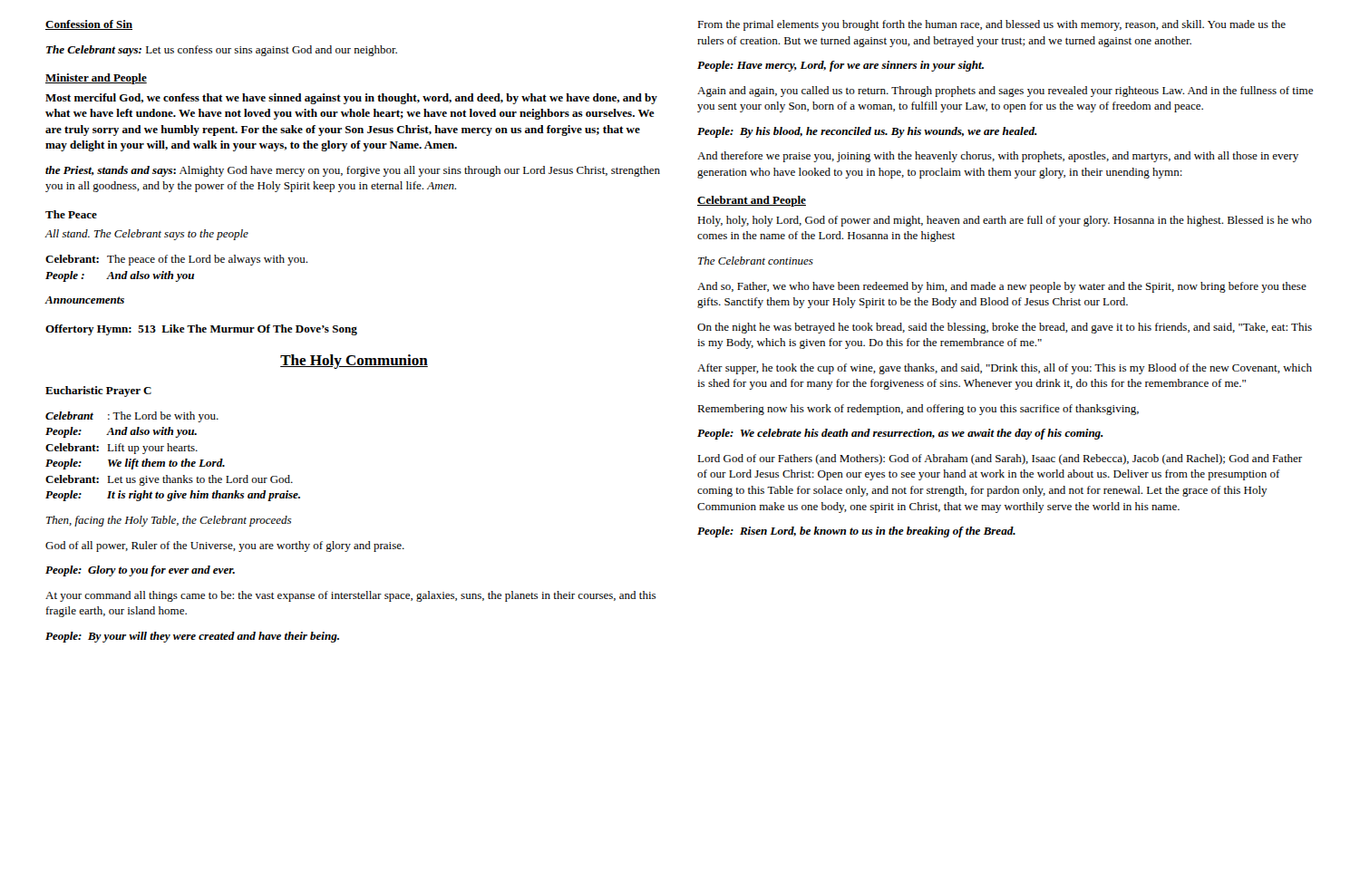Confession of Sin
The Celebrant says: Let us confess our sins against God and our neighbor.
Minister and People
Most merciful God, we confess that we have sinned against you in thought, word, and deed, by what we have done, and by what we have left undone. We have not loved you with our whole heart; we have not loved our neighbors as ourselves. We are truly sorry and we humbly repent. For the sake of your Son Jesus Christ, have mercy on us and forgive us; that we may delight in your will, and walk in your ways, to the glory of your Name. Amen.
the Priest, stands and says: Almighty God have mercy on you, forgive you all your sins through our Lord Jesus Christ, strengthen you in all goodness, and by the power of the Holy Spirit keep you in eternal life. Amen.
The Peace
All stand. The Celebrant says to the people
| Celebrant: | The peace of the Lord be always with you. |
| People : | And also with you |
Announcements
Offertory Hymn: 513 Like The Murmur Of The Dove’s Song
The Holy Communion
Eucharistic Prayer C
| Celebrant | : The Lord be with you. |
| People: | And also with you. |
| Celebrant: | Lift up your hearts. |
| People: | We lift them to the Lord. |
| Celebrant: | Let us give thanks to the Lord our God. |
| People: | It is right to give him thanks and praise. |
Then, facing the Holy Table, the Celebrant proceeds
God of all power, Ruler of the Universe, you are worthy of glory and praise.
People: Glory to you for ever and ever.
At your command all things came to be: the vast expanse of interstellar space, galaxies, suns, the planets in their courses, and this fragile earth, our island home.
People: By your will they were created and have their being.
From the primal elements you brought forth the human race, and blessed us with memory, reason, and skill. You made us the rulers of creation. But we turned against you, and betrayed your trust; and we turned against one another.
People: Have mercy, Lord, for we are sinners in your sight.
Again and again, you called us to return. Through prophets and sages you revealed your righteous Law. And in the fullness of time you sent your only Son, born of a woman, to fulfill your Law, to open for us the way of freedom and peace.
People: By his blood, he reconciled us. By his wounds, we are healed.
And therefore we praise you, joining with the heavenly chorus, with prophets, apostles, and martyrs, and with all those in every generation who have looked to you in hope, to proclaim with them your glory, in their unending hymn:
Celebrant and People
Holy, holy, holy Lord, God of power and might, heaven and earth are full of your glory. Hosanna in the highest. Blessed is he who comes in the name of the Lord. Hosanna in the highest
The Celebrant continues
And so, Father, we who have been redeemed by him, and made a new people by water and the Spirit, now bring before you these gifts. Sanctify them by your Holy Spirit to be the Body and Blood of Jesus Christ our Lord.
On the night he was betrayed he took bread, said the blessing, broke the bread, and gave it to his friends, and said, "Take, eat: This is my Body, which is given for you. Do this for the remembrance of me."
After supper, he took the cup of wine, gave thanks, and said, "Drink this, all of you: This is my Blood of the new Covenant, which is shed for you and for many for the forgiveness of sins. Whenever you drink it, do this for the remembrance of me."
Remembering now his work of redemption, and offering to you this sacrifice of thanksgiving,
People: We celebrate his death and resurrection, as we await the day of his coming.
Lord God of our Fathers (and Mothers): God of Abraham (and Sarah), Isaac (and Rebecca), Jacob (and Rachel); God and Father of our Lord Jesus Christ: Open our eyes to see your hand at work in the world about us. Deliver us from the presumption of coming to this Table for solace only, and not for strength, for pardon only, and not for renewal. Let the grace of this Holy Communion make us one body, one spirit in Christ, that we may worthily serve the world in his name.
People: Risen Lord, be known to us in the breaking of the Bread.